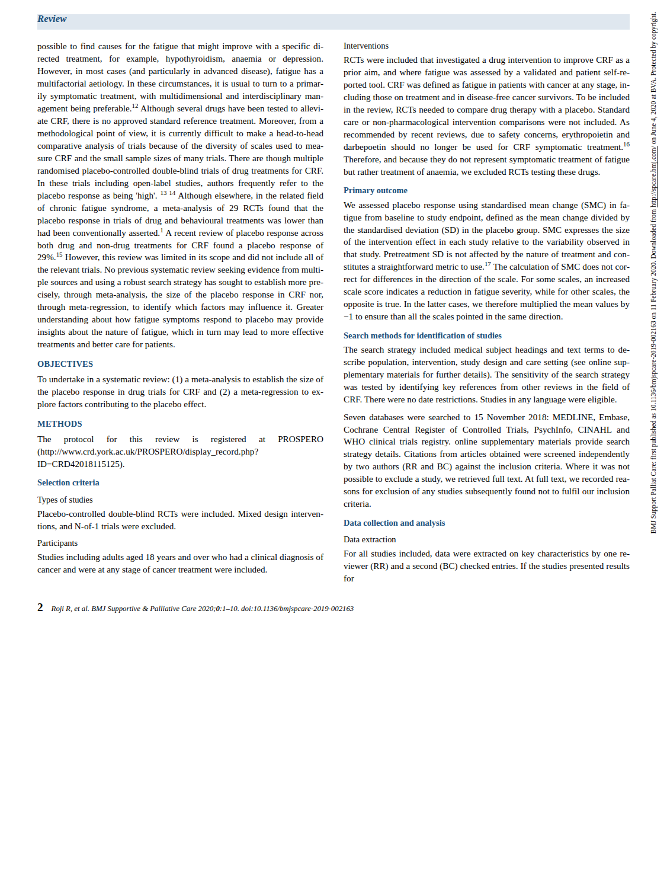BMJ Support Palliat Care: first published as 10.1136/bmjspcare-2019-002163 on 11 February 2020. Downloaded from http://spcare.bmj.com/ on June 4, 2020 at BVA. Protected by copyright.
Review
possible to find causes for the fatigue that might improve with a specific directed treatment, for example, hypothyroidism, anaemia or depression. However, in most cases (and particularly in advanced disease), fatigue has a multifactorial aetiology. In these circumstances, it is usual to turn to a primarily symptomatic treatment, with multidimensional and interdisciplinary management being preferable.12 Although several drugs have been tested to alleviate CRF, there is no approved standard reference treatment. Moreover, from a methodological point of view, it is currently difficult to make a head-to-head comparative analysis of trials because of the diversity of scales used to measure CRF and the small sample sizes of many trials. There are though multiple randomised placebo-controlled double-blind trials of drug treatments for CRF. In these trials including open-label studies, authors frequently refer to the placebo response as being 'high'. 13 14 Although elsewhere, in the related field of chronic fatigue syndrome, a meta-analysis of 29 RCTs found that the placebo response in trials of drug and behavioural treatments was lower than had been conventionally asserted.1 A recent review of placebo response across both drug and non-drug treatments for CRF found a placebo response of 29%.15 However, this review was limited in its scope and did not include all of the relevant trials. No previous systematic review seeking evidence from multiple sources and using a robust search strategy has sought to establish more precisely, through meta-analysis, the size of the placebo response in CRF nor, through meta-regression, to identify which factors may influence it. Greater understanding about how fatigue symptoms respond to placebo may provide insights about the nature of fatigue, which in turn may lead to more effective treatments and better care for patients.
Objectives
To undertake in a systematic review: (1) a meta-analysis to establish the size of the placebo response in drug trials for CRF and (2) a meta-regression to explore factors contributing to the placebo effect.
Methods
The protocol for this review is registered at PROSPERO (http://www.crd.york.ac.uk/PROSPERO/display_record.php?ID=CRD42018115125).
Selection criteria
Types of studies
Placebo-controlled double-blind RCTs were included. Mixed design interventions, and N-of-1 trials were excluded.
Participants
Studies including adults aged 18 years and over who had a clinical diagnosis of cancer and were at any stage of cancer treatment were included.
Interventions
RCTs were included that investigated a drug intervention to improve CRF as a prior aim, and where fatigue was assessed by a validated and patient self-reported tool. CRF was defined as fatigue in patients with cancer at any stage, including those on treatment and in disease-free cancer survivors. To be included in the review, RCTs needed to compare drug therapy with a placebo. Standard care or non-pharmacological intervention comparisons were not included. As recommended by recent reviews, due to safety concerns, erythropoietin and darbepoetin should no longer be used for CRF symptomatic treatment.16 Therefore, and because they do not represent symptomatic treatment of fatigue but rather treatment of anaemia, we excluded RCTs testing these drugs.
Primary outcome
We assessed placebo response using standardised mean change (SMC) in fatigue from baseline to study endpoint, defined as the mean change divided by the standardised deviation (SD) in the placebo group. SMC expresses the size of the intervention effect in each study relative to the variability observed in that study. Pretreatment SD is not affected by the nature of treatment and constitutes a straightforward metric to use.17 The calculation of SMC does not correct for differences in the direction of the scale. For some scales, an increased scale score indicates a reduction in fatigue severity, while for other scales, the opposite is true. In the latter cases, we therefore multiplied the mean values by −1 to ensure than all the scales pointed in the same direction.
Search methods for identification of studies
The search strategy included medical subject headings and text terms to describe population, intervention, study design and care setting (see online supplementary materials for further details). The sensitivity of the search strategy was tested by identifying key references from other reviews in the field of CRF. There were no date restrictions. Studies in any language were eligible.
Seven databases were searched to 15 November 2018: MEDLINE, Embase, Cochrane Central Register of Controlled Trials, PsychInfo, CINAHL and WHO clinical trials registry. online supplementary materials provide search strategy details. Citations from articles obtained were screened independently by two authors (RR and BC) against the inclusion criteria. Where it was not possible to exclude a study, we retrieved full text. At full text, we recorded reasons for exclusion of any studies subsequently found not to fulfil our inclusion criteria.
Data collection and analysis
Data extraction
For all studies included, data were extracted on key characteristics by one reviewer (RR) and a second (BC) checked entries. If the studies presented results for
2 Roji R, et al. BMJ Supportive & Palliative Care 2020;0:1–10. doi:10.1136/bmjspcare-2019-002163